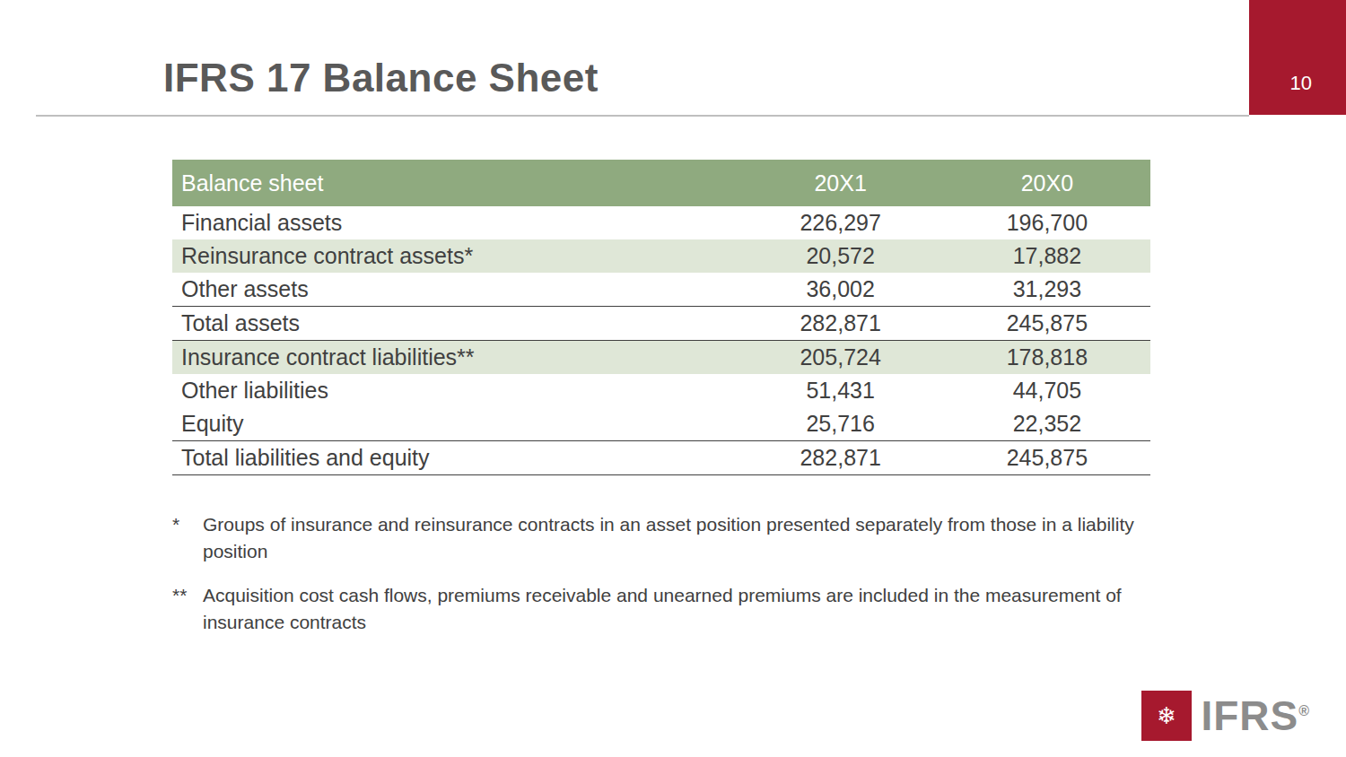10
IFRS 17 Balance Sheet
| Balance sheet | 20X1 | 20X0 |
| --- | --- | --- |
| Financial assets | 226,297 | 196,700 |
| Reinsurance contract assets* | 20,572 | 17,882 |
| Other assets | 36,002 | 31,293 |
| Total assets | 282,871 | 245,875 |
| Insurance contract liabilities** | 205,724 | 178,818 |
| Other liabilities | 51,431 | 44,705 |
| Equity | 25,716 | 22,352 |
| Total liabilities and equity | 282,871 | 245,875 |
* Groups of insurance and reinsurance contracts in an asset position presented separately from those in a liability position
** Acquisition cost cash flows, premiums receivable and unearned premiums are included in the measurement of insurance contracts
❄
IFRS®